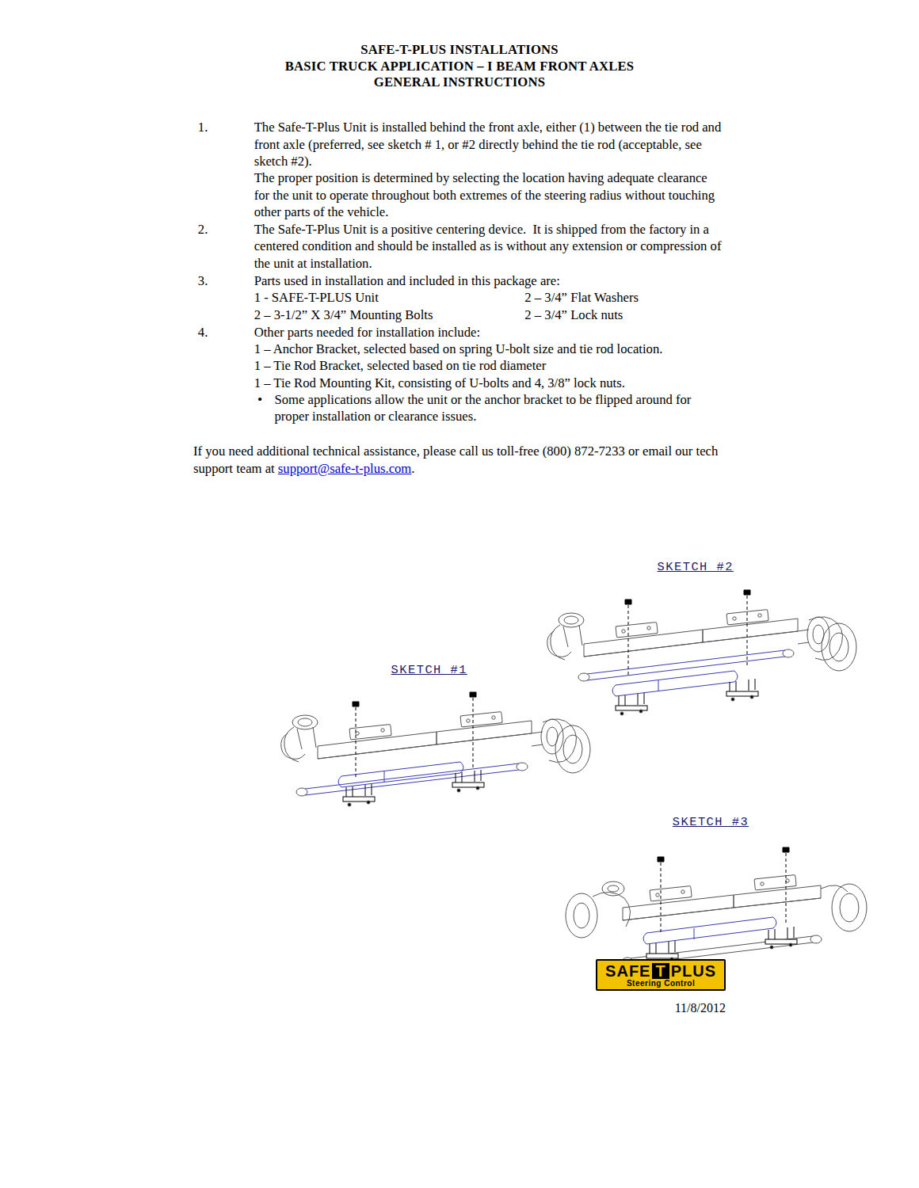SAFE-T-PLUS INSTALLATIONS BASIC TRUCK APPLICATION – I BEAM FRONT AXLES GENERAL INSTRUCTIONS
The Safe-T-Plus Unit is installed behind the front axle, either (1) between the tie rod and front axle (preferred, see sketch # 1, or #2 directly behind the tie rod (acceptable, see sketch #2).
The proper position is determined by selecting the location having adequate clearance for the unit to operate throughout both extremes of the steering radius without touching other parts of the vehicle.
The Safe-T-Plus Unit is a positive centering device. It is shipped from the factory in a centered condition and should be installed as is without any extension or compression of the unit at installation.
Parts used in installation and included in this package are:
1 - SAFE-T-PLUS Unit 2 – 3/4” Flat Washers
2 – 3-1/2” X 3/4” Mounting Bolts 2 – 3/4” Lock nuts
Other parts needed for installation include:
1 – Anchor Bracket, selected based on spring U-bolt size and tie rod location.
1 – Tie Rod Bracket, selected based on tie rod diameter
1 – Tie Rod Mounting Kit, consisting of U-bolts and 4, 3/8” lock nuts.
Some applications allow the unit or the anchor bracket to be flipped around for proper installation or clearance issues.
If you need additional technical assistance, please call us toll-free (800) 872-7233 or email our tech support team at support@safe-t-plus.com.
SKETCH #2
SKETCH #1
SKETCH #3
SAFETPLUS
Steering Control
11/8/2012